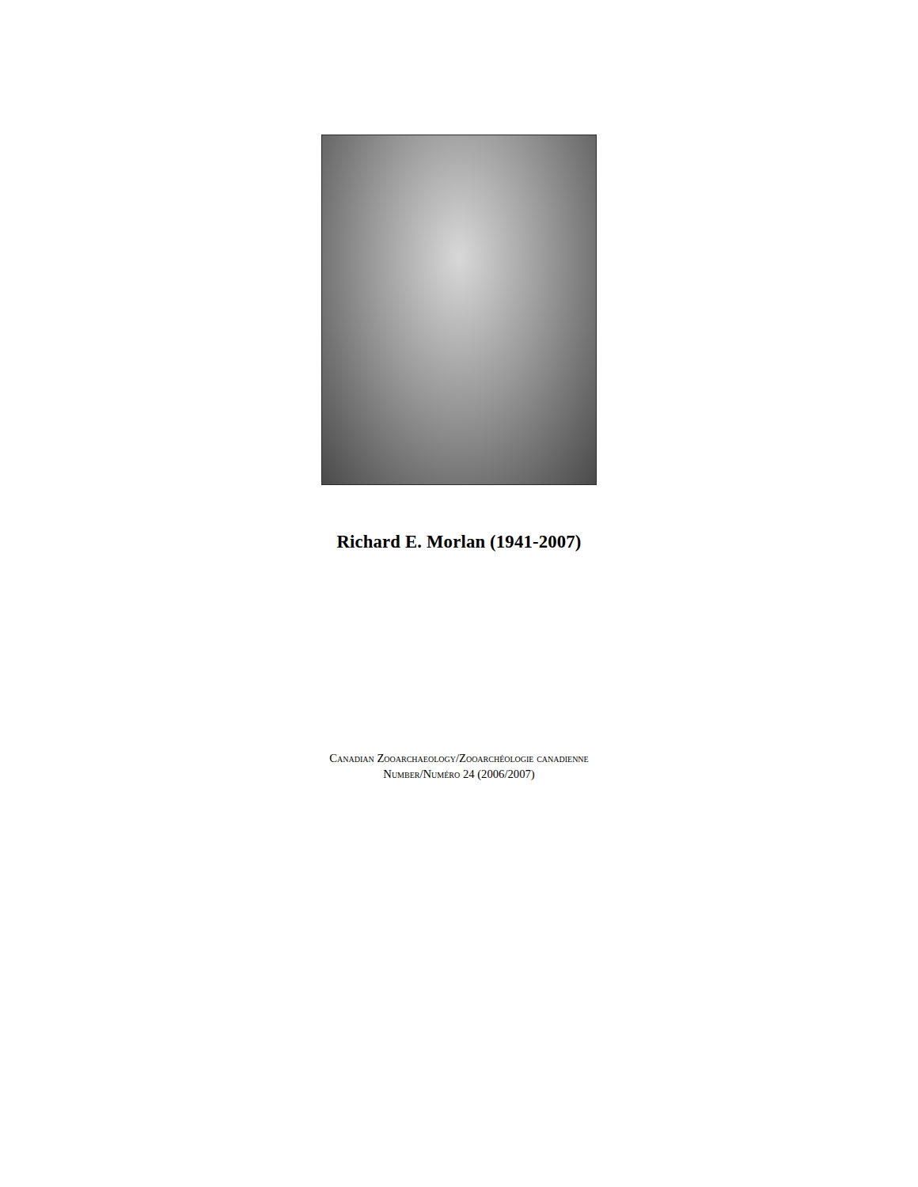Richard E. Morlan (1941-2007)
Canadian Zooarchaeology/Zooarchéologie canadienne
Number/Numéro 24 (2006/2007)